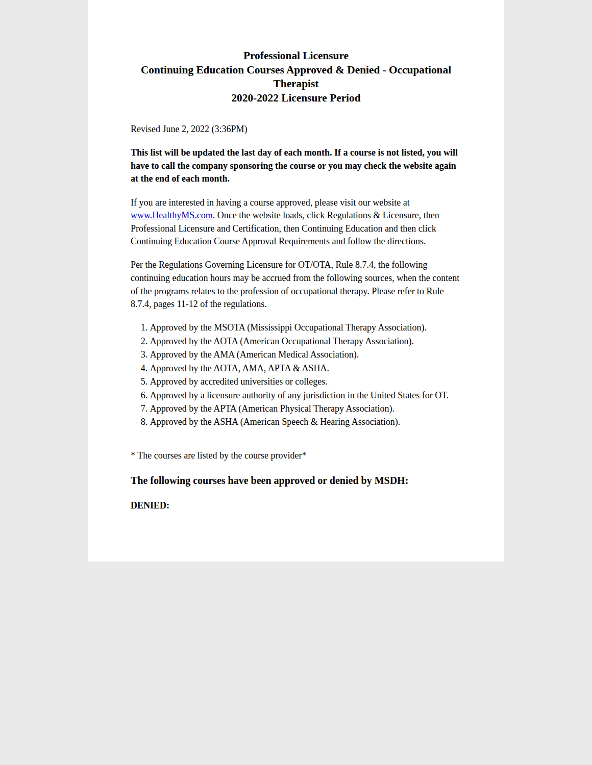Professional Licensure
Continuing Education Courses Approved & Denied - Occupational Therapist
2020-2022 Licensure Period
Revised June 2, 2022 (3:36PM)
This list will be updated the last day of each month. If a course is not listed, you will have to call the company sponsoring the course or you may check the website again at the end of each month.
If you are interested in having a course approved, please visit our website at www.HealthyMS.com. Once the website loads, click Regulations & Licensure, then Professional Licensure and Certification, then Continuing Education and then click Continuing Education Course Approval Requirements and follow the directions.
Per the Regulations Governing Licensure for OT/OTA, Rule 8.7.4, the following continuing education hours may be accrued from the following sources, when the content of the programs relates to the profession of occupational therapy. Please refer to Rule 8.7.4, pages 11-12 of the regulations.
Approved by the MSOTA (Mississippi Occupational Therapy Association).
Approved by the AOTA (American Occupational Therapy Association).
Approved by the AMA (American Medical Association).
Approved by the AOTA, AMA, APTA & ASHA.
Approved by accredited universities or colleges.
Approved by a licensure authority of any jurisdiction in the United States for OT.
Approved by the APTA (American Physical Therapy Association).
Approved by the ASHA (American Speech & Hearing Association).
* The courses are listed by the course provider*
The following courses have been approved or denied by MSDH:
DENIED: